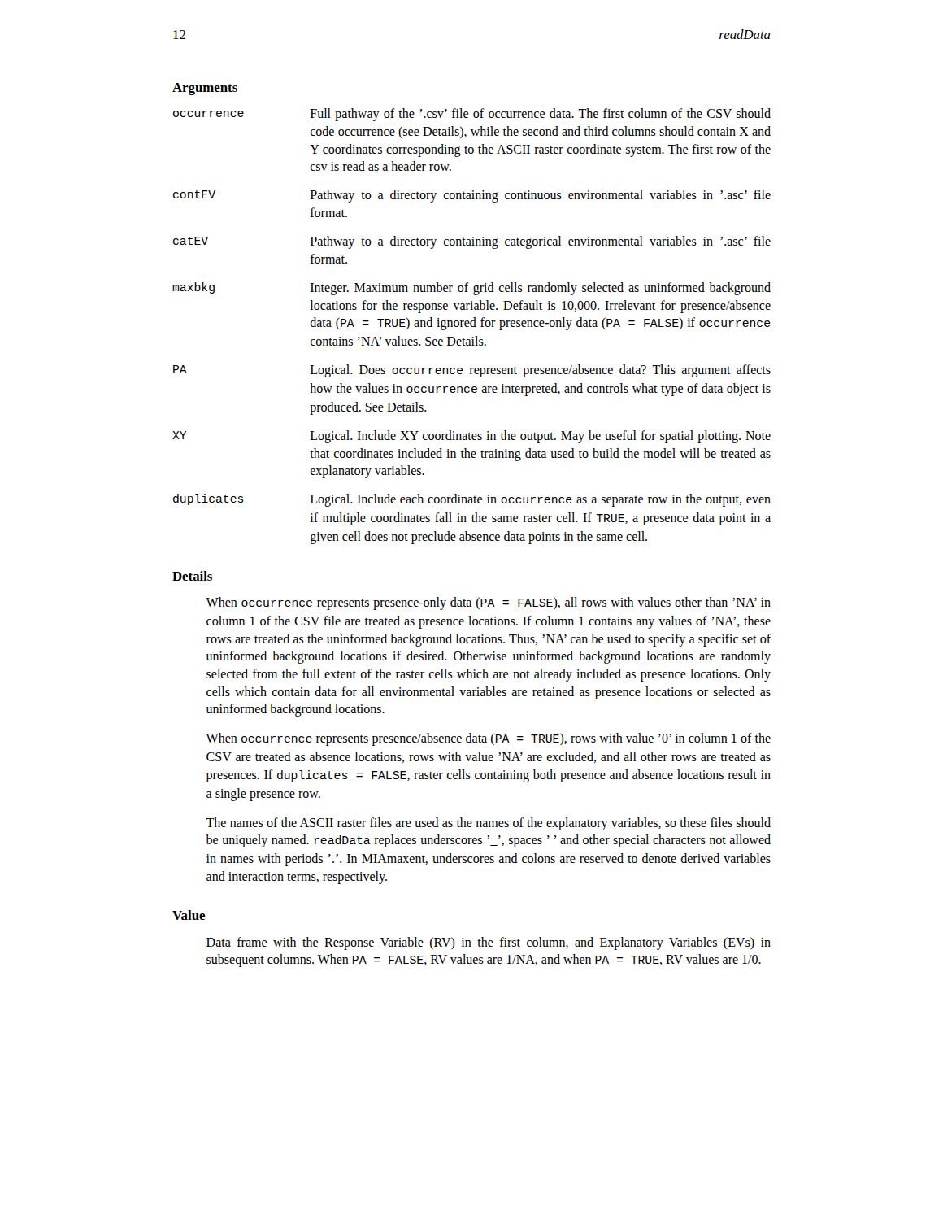12 readData
Arguments
occurrence
Full pathway of the ’.csv’ file of occurrence data. The first column of the CSV should code occurrence (see Details), while the second and third columns should contain X and Y coordinates corresponding to the ASCII raster coordinate system. The first row of the csv is read as a header row.
contEV
Pathway to a directory containing continuous environmental variables in ’.asc’ file format.
catEV
Pathway to a directory containing categorical environmental variables in ’.asc’ file format.
maxbkg
Integer. Maximum number of grid cells randomly selected as uninformed background locations for the response variable. Default is 10,000. Irrelevant for presence/absence data (PA = TRUE) and ignored for presence-only data (PA = FALSE) if occurrence contains ’NA’ values. See Details.
PA
Logical. Does occurrence represent presence/absence data? This argument affects how the values in occurrence are interpreted, and controls what type of data object is produced. See Details.
XY
Logical. Include XY coordinates in the output. May be useful for spatial plotting. Note that coordinates included in the training data used to build the model will be treated as explanatory variables.
duplicates
Logical. Include each coordinate in occurrence as a separate row in the output, even if multiple coordinates fall in the same raster cell. If TRUE, a presence data point in a given cell does not preclude absence data points in the same cell.
Details
When occurrence represents presence-only data (PA = FALSE), all rows with values other than ’NA’ in column 1 of the CSV file are treated as presence locations. If column 1 contains any values of ’NA’, these rows are treated as the uninformed background locations. Thus, ’NA’ can be used to specify a specific set of uninformed background locations if desired. Otherwise uninformed background locations are randomly selected from the full extent of the raster cells which are not already included as presence locations. Only cells which contain data for all environmental variables are retained as presence locations or selected as uninformed background locations.
When occurrence represents presence/absence data (PA = TRUE), rows with value ’0’ in column 1 of the CSV are treated as absence locations, rows with value ’NA’ are excluded, and all other rows are treated as presences. If duplicates = FALSE, raster cells containing both presence and absence locations result in a single presence row.
The names of the ASCII raster files are used as the names of the explanatory variables, so these files should be uniquely named. readData replaces underscores ’_’, spaces ’ ’ and other special characters not allowed in names with periods ’.’. In MIAmaxent, underscores and colons are reserved to denote derived variables and interaction terms, respectively.
Value
Data frame with the Response Variable (RV) in the first column, and Explanatory Variables (EVs) in subsequent columns. When PA = FALSE, RV values are 1/NA, and when PA = TRUE, RV values are 1/0.